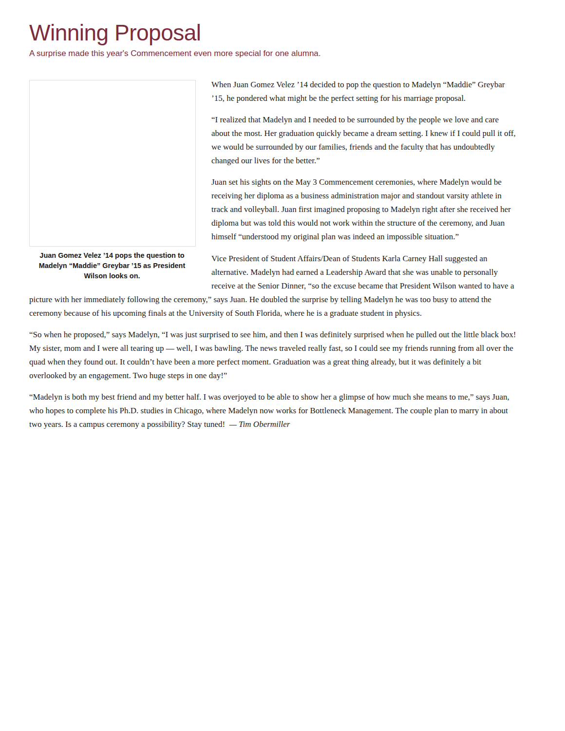Winning Proposal
A surprise made this year's Commencement even more special for one alumna.
Juan Gomez Velez ’14 pops the question to Madelyn “Maddie” Greybar ’15 as President Wilson looks on.
When Juan Gomez Velez ’14 decided to pop the question to Madelyn “Maddie” Greybar ’15, he pondered what might be the perfect setting for his marriage proposal.
“I realized that Madelyn and I needed to be surrounded by the people we love and care about the most. Her graduation quickly became a dream setting. I knew if I could pull it off, we would be surrounded by our families, friends and the faculty that has undoubtedly changed our lives for the better.”
Juan set his sights on the May 3 Commencement ceremonies, where Madelyn would be receiving her diploma as a business administration major and standout varsity athlete in track and volleyball. Juan first imagined proposing to Madelyn right after she received her diploma but was told this would not work within the structure of the ceremony, and Juan himself “understood my original plan was indeed an impossible situation.”
Vice President of Student Affairs/Dean of Students Karla Carney Hall suggested an alternative. Madelyn had earned a Leadership Award that she was unable to personally receive at the Senior Dinner, “so the excuse became that President Wilson wanted to have a picture with her immediately following the ceremony,” says Juan. He doubled the surprise by telling Madelyn he was too busy to attend the ceremony because of his upcoming finals at the University of South Florida, where he is a graduate student in physics.
“So when he proposed,” says Madelyn, “I was just surprised to see him, and then I was definitely surprised when he pulled out the little black box! My sister, mom and I were all tearing up — well, I was bawling. The news traveled really fast, so I could see my friends running from all over the quad when they found out. It couldn’t have been a more perfect moment. Graduation was a great thing already, but it was definitely a bit overlooked by an engagement. Two huge steps in one day!”
“Madelyn is both my best friend and my better half. I was overjoyed to be able to show her a glimpse of how much she means to me,” says Juan, who hopes to complete his Ph.D. studies in Chicago, where Madelyn now works for Bottleneck Management. The couple plan to marry in about two years. Is a campus ceremony a possibility? Stay tuned! — Tim Obermiller